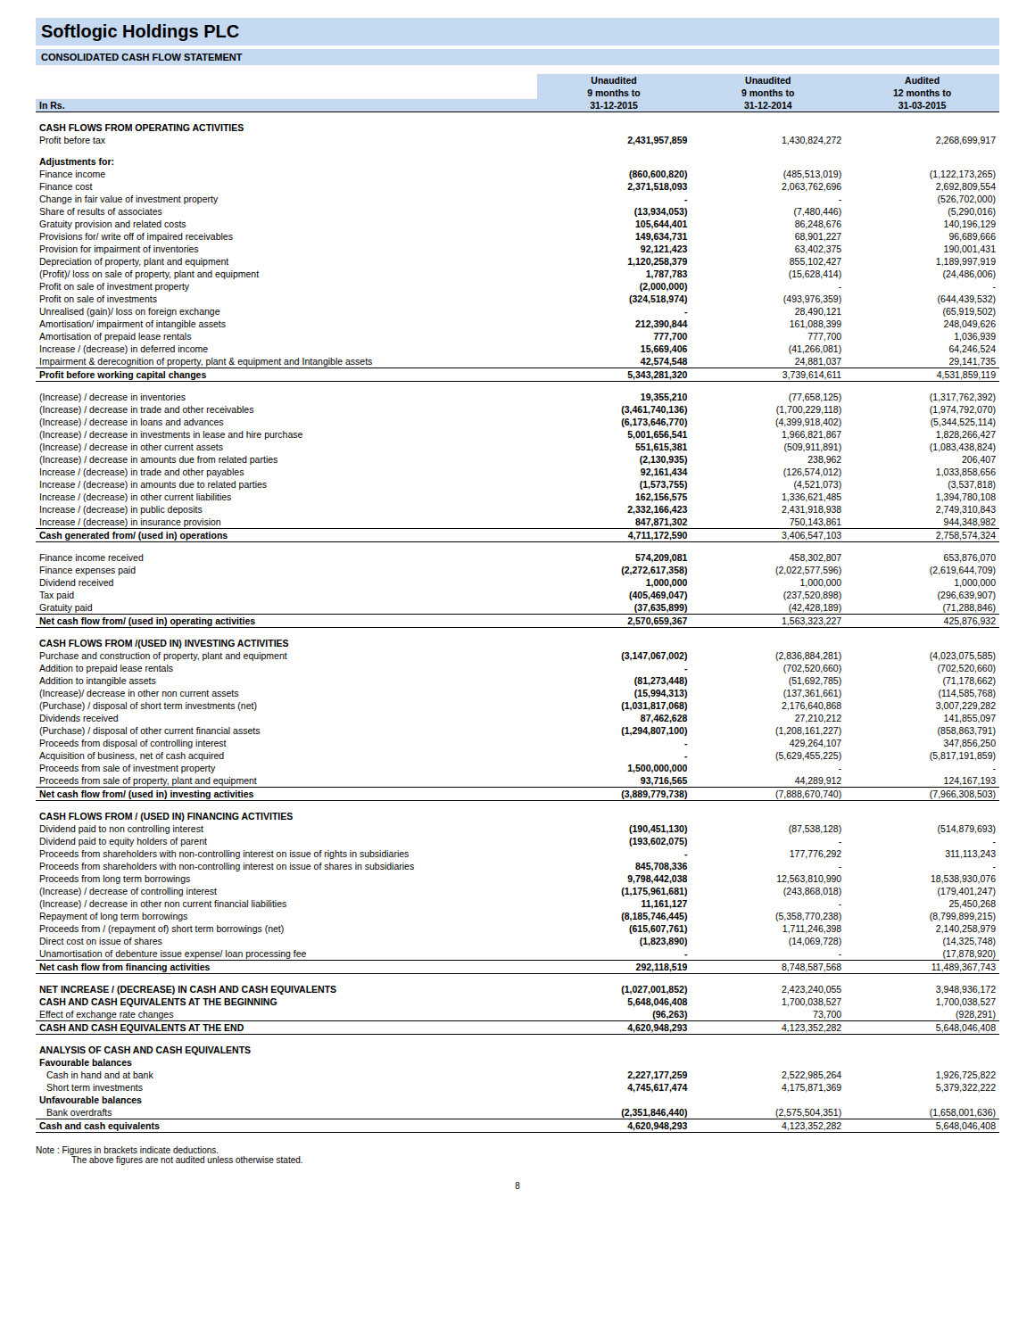Softlogic Holdings PLC
CONSOLIDATED CASH FLOW STATEMENT
| | Unaudited | Unaudited | Audited |
| --- | --- | --- | --- |
| | 9 months to | 9 months to | 12 months to |
| In Rs. | 31-12-2015 | 31-12-2014 | 31-03-2015 |
| CASH FLOWS FROM OPERATING ACTIVITIES | | | |
| Profit before tax | 2,431,957,859 | 1,430,824,272 | 2,268,699,917 |
| Adjustments for: | | | |
| Finance income | (860,600,820) | (485,513,019) | (1,122,173,265) |
| Finance cost | 2,371,518,093 | 2,063,762,696 | 2,692,809,554 |
| Change in fair value of investment property | - | - | (526,702,000) |
| Share of results of associates | (13,934,053) | (7,480,446) | (5,290,016) |
| Gratuity provision and related costs | 105,644,401 | 86,248,676 | 140,196,129 |
| Provisions for/ write off of impaired receivables | 149,634,731 | 68,901,227 | 96,689,666 |
| Provision for impairment of inventories | 92,121,423 | 63,402,375 | 190,001,431 |
| Depreciation of property, plant and equipment | 1,120,258,379 | 855,102,427 | 1,189,997,919 |
| (Profit)/ loss on sale of property, plant and equipment | 1,787,783 | (15,628,414) | (24,486,006) |
| Profit on sale of investment property | (2,000,000) | - | - |
| Profit on sale of investments | (324,518,974) | (493,976,359) | (644,439,532) |
| Unrealised (gain)/ loss on foreign exchange | - | 28,490,121 | (65,919,502) |
| Amortisation/ impairment of intangible assets | 212,390,844 | 161,088,399 | 248,049,626 |
| Amortisation of prepaid lease rentals | 777,700 | 777,700 | 1,036,939 |
| Increase / (decrease) in deferred income | 15,669,406 | (41,266,081) | 64,246,524 |
| Impairment & derecognition of property, plant & equipment and Intangible assets | 42,574,548 | 24,881,037 | 29,141,735 |
| Profit before working capital changes | 5,343,281,320 | 3,739,614,611 | 4,531,859,119 |
| (Increase) / decrease in inventories | 19,355,210 | (77,658,125) | (1,317,762,392) |
| (Increase) / decrease in trade and other receivables | (3,461,740,136) | (1,700,229,118) | (1,974,792,070) |
| (Increase) / decrease in loans and advances | (6,173,646,770) | (4,399,918,402) | (5,344,525,114) |
| (Increase) / decrease in investments in lease and hire purchase | 5,001,656,541 | 1,966,821,867 | 1,828,266,427 |
| (Increase) / decrease in other current assets | 551,615,381 | (509,911,891) | (1,083,438,824) |
| (Increase) / decrease in amounts due from related parties | (2,130,935) | 238,962 | 206,407 |
| Increase / (decrease) in trade and other payables | 92,161,434 | (126,574,012) | 1,033,858,656 |
| Increase / (decrease) in amounts due to related parties | (1,573,755) | (4,521,073) | (3,537,818) |
| Increase / (decrease) in other current liabilities | 162,156,575 | 1,336,621,485 | 1,394,780,108 |
| Increase / (decrease) in public deposits | 2,332,166,423 | 2,431,918,938 | 2,749,310,843 |
| Increase / (decrease) in insurance provision | 847,871,302 | 750,143,861 | 944,348,982 |
| Cash generated from/ (used in) operations | 4,711,172,590 | 3,406,547,103 | 2,758,574,324 |
| Finance income received | 574,209,081 | 458,302,807 | 653,876,070 |
| Finance expenses paid | (2,272,617,358) | (2,022,577,596) | (2,619,644,709) |
| Dividend received | 1,000,000 | 1,000,000 | 1,000,000 |
| Tax paid | (405,469,047) | (237,520,898) | (296,639,907) |
| Gratuity paid | (37,635,899) | (42,428,189) | (71,288,846) |
| Net cash flow from/ (used in) operating activities | 2,570,659,367 | 1,563,323,227 | 425,876,932 |
| CASH FLOWS FROM /(USED IN) INVESTING ACTIVITIES | | | |
| Purchase and construction of property, plant and equipment | (3,147,067,002) | (2,836,884,281) | (4,023,075,585) |
| Addition to prepaid lease rentals | - | (702,520,660) | (702,520,660) |
| Addition to intangible assets | (81,273,448) | (51,692,785) | (71,178,662) |
| (Increase)/ decrease in other non current assets | (15,994,313) | (137,361,661) | (114,585,768) |
| (Purchase) / disposal of short term investments (net) | (1,031,817,068) | 2,176,640,868 | 3,007,229,282 |
| Dividends received | 87,462,628 | 27,210,212 | 141,855,097 |
| (Purchase) / disposal of other current financial assets | (1,294,807,100) | (1,208,161,227) | (858,863,791) |
| Proceeds from disposal of controlling interest | - | 429,264,107 | 347,856,250 |
| Acquisition of business, net of cash acquired | - | (5,629,455,225) | (5,817,191,859) |
| Proceeds from sale of investment property | 1,500,000,000 | - | - |
| Proceeds from sale of property, plant and equipment | 93,716,565 | 44,289,912 | 124,167,193 |
| Net cash flow from/ (used in) investing activities | (3,889,779,738) | (7,888,670,740) | (7,966,308,503) |
| CASH FLOWS FROM / (USED IN) FINANCING ACTIVITIES | | | |
| Dividend paid to non controlling interest | (190,451,130) | (87,538,128) | (514,879,693) |
| Dividend paid to equity holders of parent | (193,602,075) | - | - |
| Proceeds from shareholders with non-controlling interest on issue of rights in subsidiaries | - | 177,776,292 | 311,113,243 |
| Proceeds from shareholders with non-controlling interest on issue of shares in subsidiaries | 845,708,336 | - | - |
| Proceeds from long term borrowings | 9,798,442,038 | 12,563,810,990 | 18,538,930,076 |
| (Increase) / decrease of controlling interest | (1,175,961,681) | (243,868,018) | (179,401,247) |
| (Increase) / decrease in other non current financial liabilities | 11,161,127 | - | 25,450,268 |
| Repayment of long term borrowings | (8,185,746,445) | (5,358,770,238) | (8,799,899,215) |
| Proceeds from / (repayment of) short term borrowings (net) | (615,607,761) | 1,711,246,398 | 2,140,258,979 |
| Direct cost on issue of shares | (1,823,890) | (14,069,728) | (14,325,748) |
| Unamortisation of debenture issue expense/ loan processing fee | - | - | (17,878,920) |
| Net cash flow from financing activities | 292,118,519 | 8,748,587,568 | 11,489,367,743 |
| NET INCREASE / (DECREASE) IN CASH AND CASH EQUIVALENTS | (1,027,001,852) | 2,423,240,055 | 3,948,936,172 |
| CASH AND CASH EQUIVALENTS AT THE BEGINNING | 5,648,046,408 | 1,700,038,527 | 1,700,038,527 |
| Effect of exchange rate changes | (96,263) | 73,700 | (928,291) |
| CASH AND CASH EQUIVALENTS AT THE END | 4,620,948,293 | 4,123,352,282 | 5,648,046,408 |
| ANALYSIS OF CASH AND CASH EQUIVALENTS | | | |
| Favourable balances | | | |
| Cash in hand and at bank | 2,227,177,259 | 2,522,985,264 | 1,926,725,822 |
| Short term investments | 4,745,617,474 | 4,175,871,369 | 5,379,322,222 |
| Unfavourable balances | | | |
| Bank overdrafts | (2,351,846,440) | (2,575,504,351) | (1,658,001,636) |
| Cash and cash equivalents | 4,620,948,293 | 4,123,352,282 | 5,648,046,408 |
Note : Figures in brackets indicate deductions. The above figures are not audited unless otherwise stated.
8